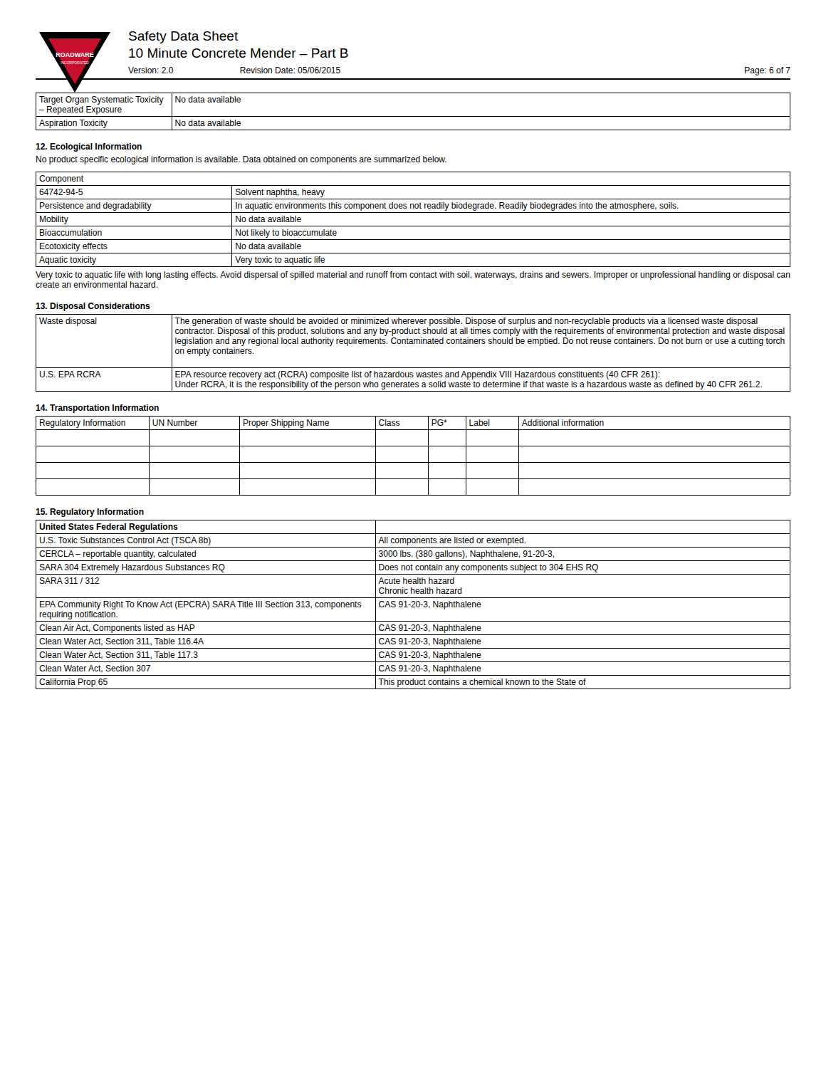ROADWARE INCORPORATED
Safety Data Sheet
10 Minute Concrete Mender – Part B
Version: 2.0 Revision Date: 05/06/2015 Page: 6 of 7
| Target Organ Systematic Toxicity – Repeated Exposure | No data available |
| Aspiration Toxicity | No data available |
12. Ecological Information
No product specific ecological information is available. Data obtained on components are summarized below.
| Component |
| 64742-94-5 | Solvent naphtha, heavy |
| Persistence and degradability | In aquatic environments this component does not readily biodegrade. Readily biodegrades into the atmosphere, soils. |
| Mobility | No data available |
| Bioaccumulation | Not likely to bioaccumulate |
| Ecotoxicity effects | No data available |
| Aquatic toxicity | Very toxic to aquatic life |
Very toxic to aquatic life with long lasting effects. Avoid dispersal of spilled material and runoff from contact with soil, waterways, drains and sewers. Improper or unprofessional handling or disposal can create an environmental hazard.
13. Disposal Considerations
| Waste disposal | The generation of waste should be avoided or minimized wherever possible. Dispose of surplus and non-recyclable products via a licensed waste disposal contractor. Disposal of this product, solutions and any by-product should at all times comply with the requirements of environmental protection and waste disposal legislation and any regional local authority requirements. Contaminated containers should be emptied. Do not reuse containers. Do not burn or use a cutting torch on empty containers. |
| U.S. EPA RCRA | EPA resource recovery act (RCRA) composite list of hazardous wastes and Appendix VIII Hazardous constituents (40 CFR 261): Under RCRA, it is the responsibility of the person who generates a solid waste to determine if that waste is a hazardous waste as defined by 40 CFR 261.2. |
14. Transportation Information
| Regulatory Information | UN Number | Proper Shipping Name | Class | PG* | Label | Additional information |
15. Regulatory Information
| United States Federal Regulations | |
| U.S. Toxic Substances Control Act (TSCA 8b) | All components are listed or exempted. |
| CERCLA – reportable quantity, calculated | 3000 lbs. (380 gallons), Naphthalene, 91-20-3, |
| SARA 304 Extremely Hazardous Substances RQ | Does not contain any components subject to 304 EHS RQ |
| SARA 311 / 312 | Acute health hazard Chronic health hazard |
| EPA Community Right To Know Act (EPCRA) SARA Title III Section 313, components requiring notification. | CAS 91-20-3, Naphthalene |
| Clean Air Act, Components listed as HAP | CAS 91-20-3, Naphthalene |
| Clean Water Act, Section 311, Table 116.4A | CAS 91-20-3, Naphthalene |
| Clean Water Act, Section 311, Table 117.3 | CAS 91-20-3, Naphthalene |
| Clean Water Act, Section 307 | CAS 91-20-3, Naphthalene |
| California Prop 65 | This product contains a chemical known to the State of |